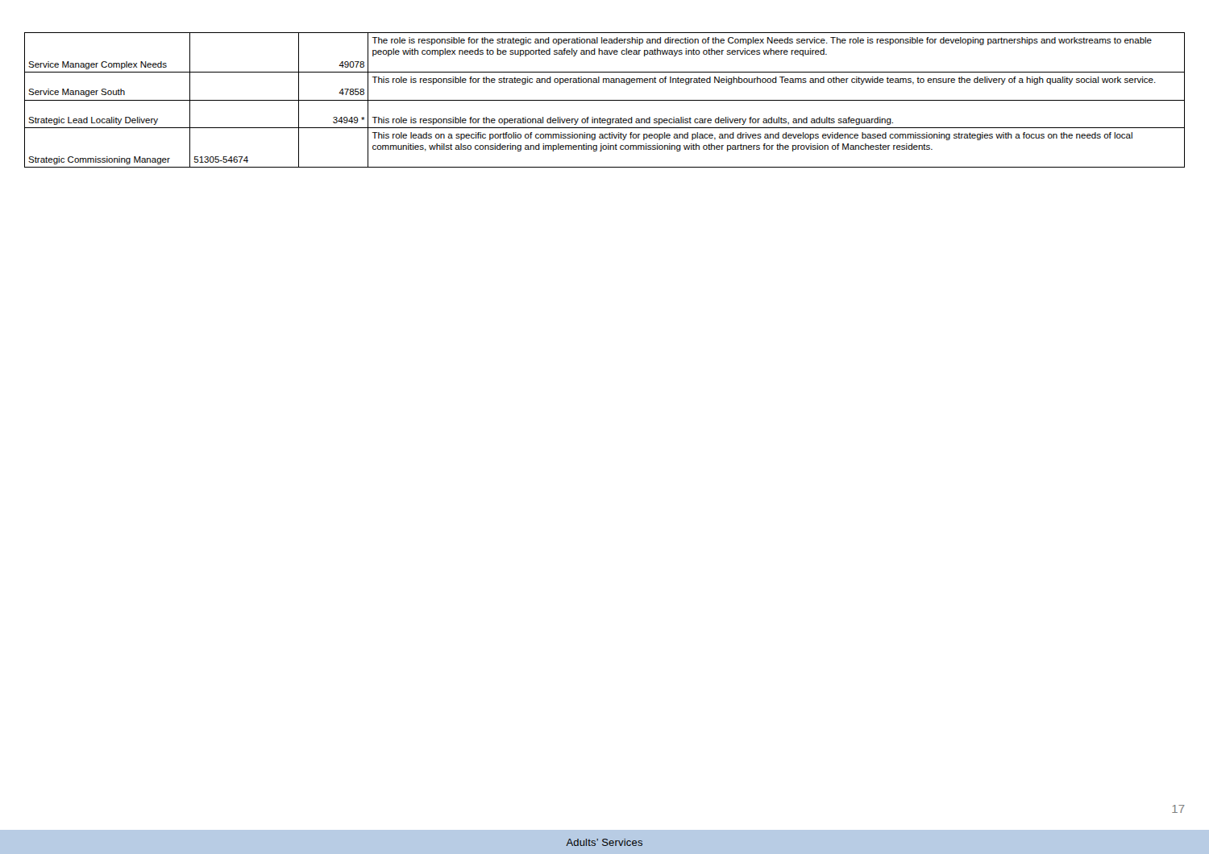| Service Manager Complex Needs | | 49078 | The role is responsible for the strategic and operational leadership and direction of the Complex Needs service. The role is responsible for developing partnerships and workstreams to enable people with complex needs to be supported safely and have clear pathways into other services where required. |
| Service Manager South | | 47858 | This role is responsible for the strategic and operational management of Integrated Neighbourhood Teams and other citywide teams, to ensure the delivery of a high quality social work service. |
| Strategic Lead Locality Delivery | | 34949 * | This role is responsible for the operational delivery of integrated and specialist care delivery for adults, and adults safeguarding. |
| Strategic Commissioning Manager | 51305-54674 | | This role leads on a specific portfolio of commissioning activity for people and place, and drives and develops evidence based commissioning strategies with a focus on the needs of local communities, whilst also considering and implementing joint commissioning with other partners for the provision of Manchester residents. |
17
Adults’ Services